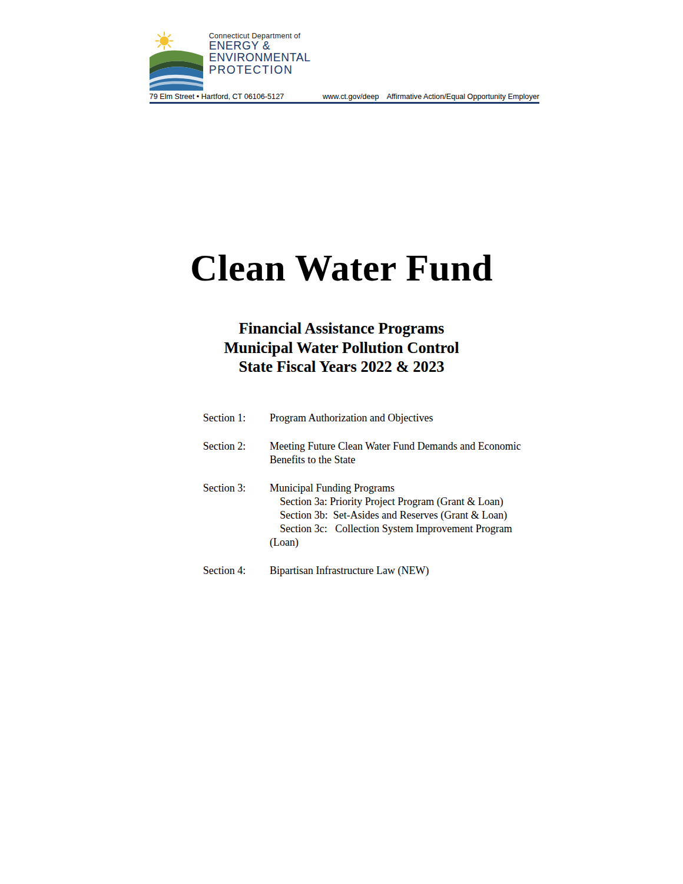Connecticut Department of
ENERGY &
ENVIRONMENTAL
PROTECTION
79 Elm Street • Hartford, CT 06106-5127 www.ct.gov/deep Affirmative Action/Equal Opportunity Employer
Clean Water Fund
Financial Assistance Programs
Municipal Water Pollution Control
State Fiscal Years 2022 & 2023
Section 1:
Program Authorization and Objectives
Section 2:
Meeting Future Clean Water Fund Demands and Economic
Benefits to the State
Section 3:
Municipal Funding Programs
Section 3a: Priority Project Program (Grant & Loan)
Section 3b: Set-Asides and Reserves (Grant & Loan)
Section 3c: Collection System Improvement Program (Loan)
Section 4:
Bipartisan Infrastructure Law (NEW)